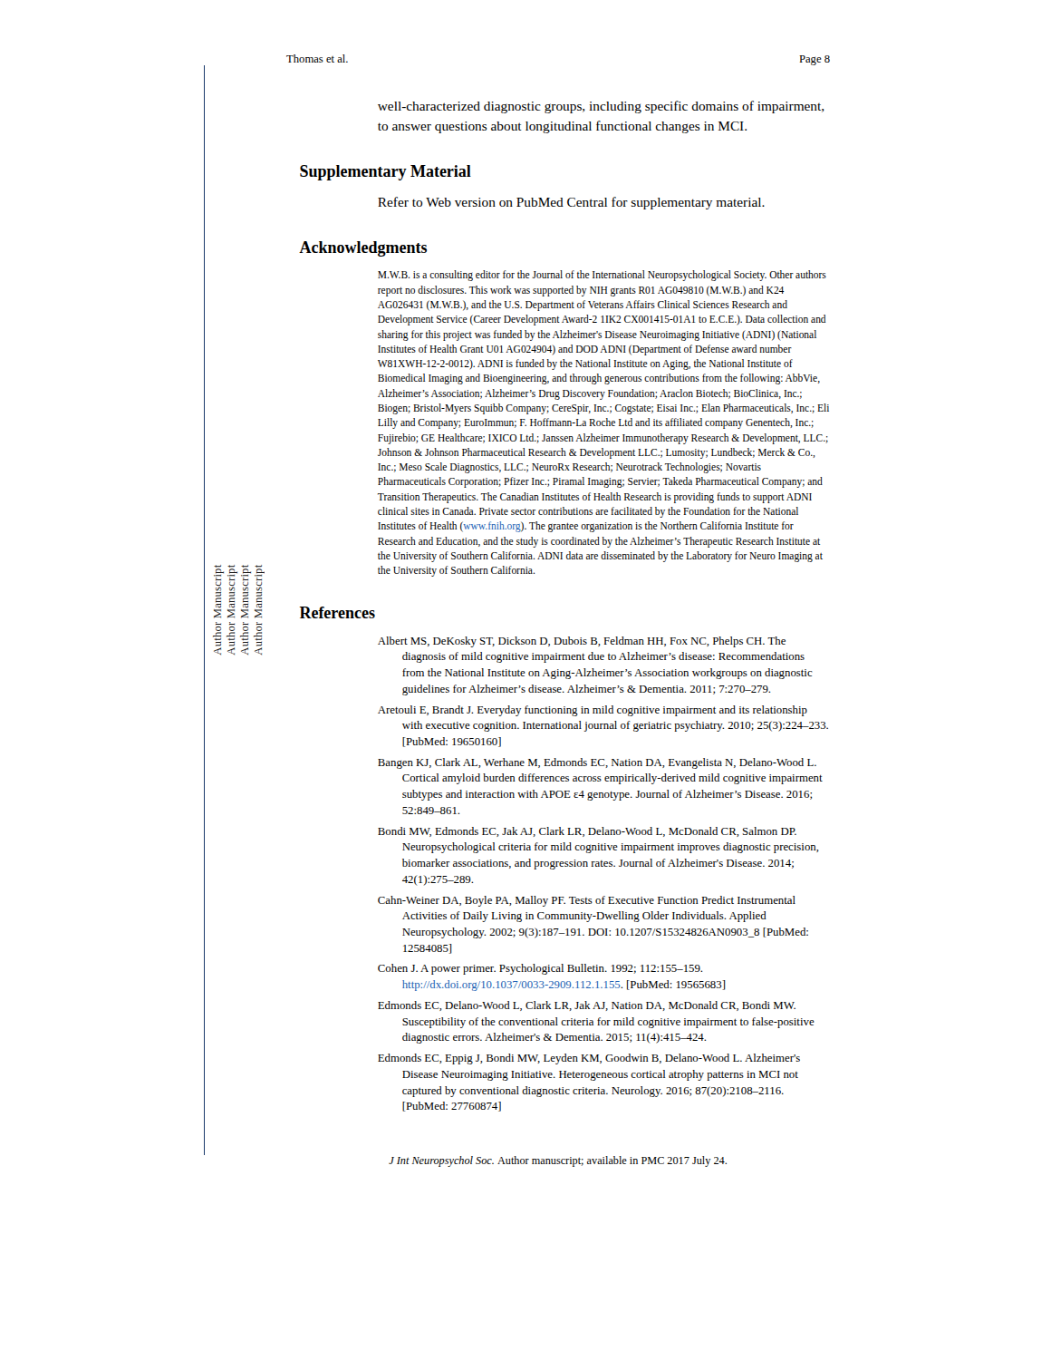Author Manuscript Author Manuscript Author Manuscript Author Manuscript
Thomas et al.
Page 8
well-characterized diagnostic groups, including specific domains of impairment, to answer questions about longitudinal functional changes in MCI.
Supplementary Material
Refer to Web version on PubMed Central for supplementary material.
Acknowledgments
M.W.B. is a consulting editor for the Journal of the International Neuropsychological Society. Other authors report no disclosures. This work was supported by NIH grants R01 AG049810 (M.W.B.) and K24 AG026431 (M.W.B.), and the U.S. Department of Veterans Affairs Clinical Sciences Research and Development Service (Career Development Award-2 1IK2 CX001415-01A1 to E.C.E.). Data collection and sharing for this project was funded by the Alzheimer's Disease Neuroimaging Initiative (ADNI) (National Institutes of Health Grant U01 AG024904) and DOD ADNI (Department of Defense award number W81XWH-12-2-0012). ADNI is funded by the National Institute on Aging, the National Institute of Biomedical Imaging and Bioengineering, and through generous contributions from the following: AbbVie, Alzheimer’s Association; Alzheimer’s Drug Discovery Foundation; Araclon Biotech; BioClinica, Inc.; Biogen; Bristol-Myers Squibb Company; CereSpir, Inc.; Cogstate; Eisai Inc.; Elan Pharmaceuticals, Inc.; Eli Lilly and Company; EuroImmun; F. Hoffmann-La Roche Ltd and its affiliated company Genentech, Inc.; Fujirebio; GE Healthcare; IXICO Ltd.; Janssen Alzheimer Immunotherapy Research & Development, LLC.; Johnson & Johnson Pharmaceutical Research & Development LLC.; Lumosity; Lundbeck; Merck & Co., Inc.; Meso Scale Diagnostics, LLC.; NeuroRx Research; Neurotrack Technologies; Novartis Pharmaceuticals Corporation; Pfizer Inc.; Piramal Imaging; Servier; Takeda Pharmaceutical Company; and Transition Therapeutics. The Canadian Institutes of Health Research is providing funds to support ADNI clinical sites in Canada. Private sector contributions are facilitated by the Foundation for the National Institutes of Health (www.fnih.org). The grantee organization is the Northern California Institute for Research and Education, and the study is coordinated by the Alzheimer’s Therapeutic Research Institute at the University of Southern California. ADNI data are disseminated by the Laboratory for Neuro Imaging at the University of Southern California.
References
Albert MS, DeKosky ST, Dickson D, Dubois B, Feldman HH, Fox NC, Phelps CH. The diagnosis of mild cognitive impairment due to Alzheimer’s disease: Recommendations from the National Institute on Aging-Alzheimer’s Association workgroups on diagnostic guidelines for Alzheimer’s disease. Alzheimer’s & Dementia. 2011; 7:270–279.
Aretouli E, Brandt J. Everyday functioning in mild cognitive impairment and its relationship with executive cognition. International journal of geriatric psychiatry. 2010; 25(3):224–233. [PubMed: 19650160]
Bangen KJ, Clark AL, Werhane M, Edmonds EC, Nation DA, Evangelista N, Delano-Wood L. Cortical amyloid burden differences across empirically-derived mild cognitive impairment subtypes and interaction with APOE ε4 genotype. Journal of Alzheimer’s Disease. 2016; 52:849–861.
Bondi MW, Edmonds EC, Jak AJ, Clark LR, Delano-Wood L, McDonald CR, Salmon DP. Neuropsychological criteria for mild cognitive impairment improves diagnostic precision, biomarker associations, and progression rates. Journal of Alzheimer's Disease. 2014; 42(1):275–289.
Cahn-Weiner DA, Boyle PA, Malloy PF. Tests of Executive Function Predict Instrumental Activities of Daily Living in Community-Dwelling Older Individuals. Applied Neuropsychology. 2002; 9(3):187–191. DOI: 10.1207/S15324826AN0903_8 [PubMed: 12584085]
Cohen J. A power primer. Psychological Bulletin. 1992; 112:155–159. http://dx.doi.org/10.1037/0033-2909.112.1.155. [PubMed: 19565683]
Edmonds EC, Delano-Wood L, Clark LR, Jak AJ, Nation DA, McDonald CR, Bondi MW. Susceptibility of the conventional criteria for mild cognitive impairment to false-positive diagnostic errors. Alzheimer's & Dementia. 2015; 11(4):415–424.
Edmonds EC, Eppig J, Bondi MW, Leyden KM, Goodwin B, Delano-Wood L. Alzheimer's Disease Neuroimaging Initiative. Heterogeneous cortical atrophy patterns in MCI not captured by conventional diagnostic criteria. Neurology. 2016; 87(20):2108–2116. [PubMed: 27760874]
J Int Neuropsychol Soc. Author manuscript; available in PMC 2017 July 24.